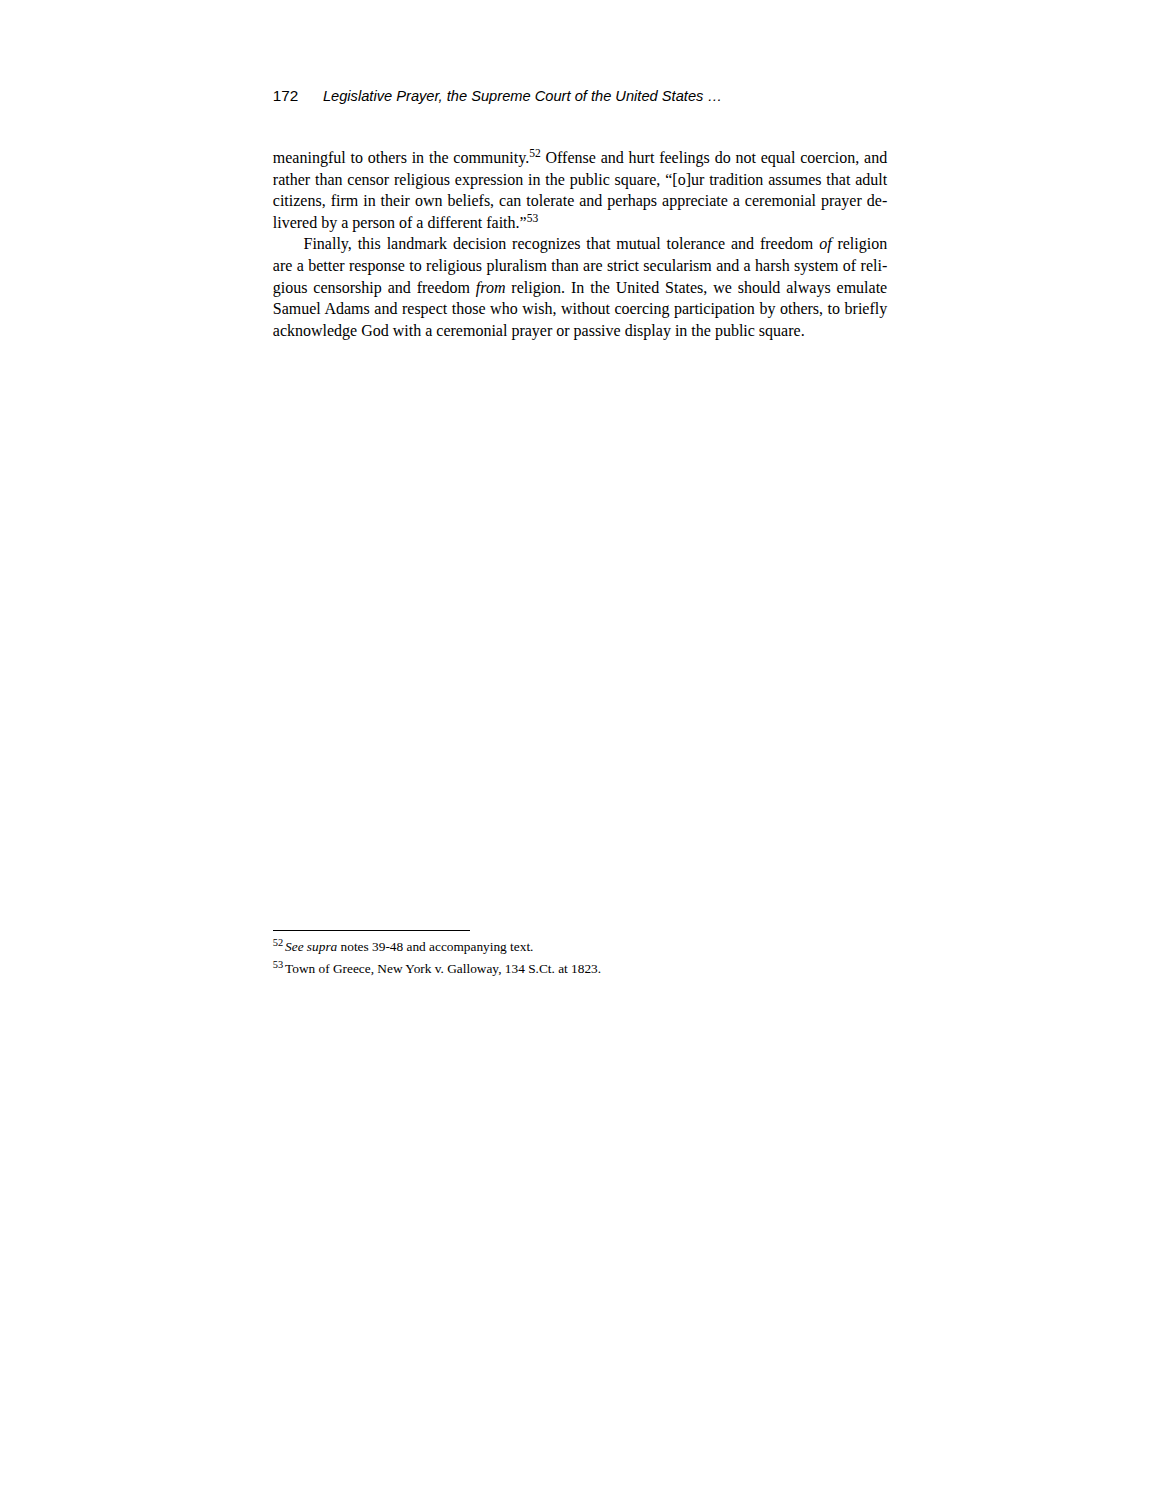172 Legislative Prayer, the Supreme Court of the United States …
meaningful to others in the community.52 Offense and hurt feelings do not equal coercion, and rather than censor religious expression in the public square, “[o]ur tradition assumes that adult citizens, firm in their own beliefs, can tolerate and perhaps appreciate a ceremonial prayer delivered by a person of a different faith.”53
Finally, this landmark decision recognizes that mutual tolerance and freedom of religion are a better response to religious pluralism than are strict secularism and a harsh system of religious censorship and freedom from religion. In the United States, we should always emulate Samuel Adams and respect those who wish, without coercing participation by others, to briefly acknowledge God with a ceremonial prayer or passive display in the public square.
52 See supra notes 39-48 and accompanying text.
53 Town of Greece, New York v. Galloway, 134 S.Ct. at 1823.